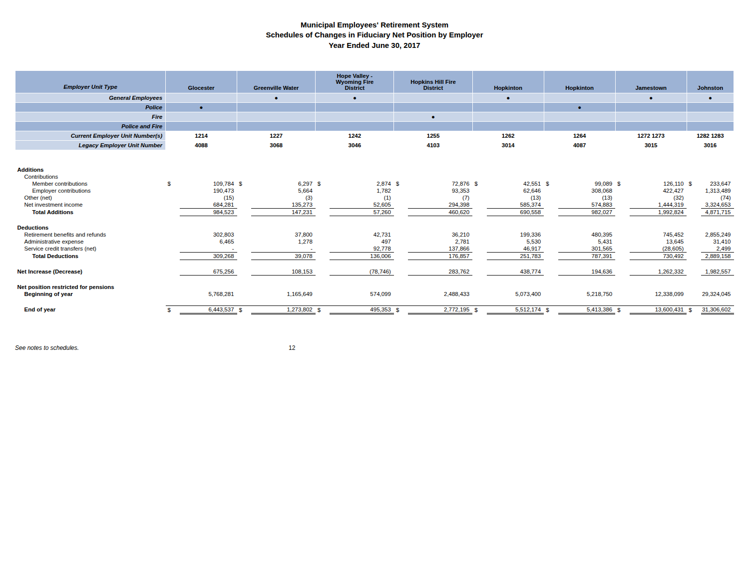Municipal Employees' Retirement System
Schedules of Changes in Fiduciary Net Position by Employer
Year Ended June 30, 2017
| Employer Unit Type | Glocester | Greenville Water | Hope Valley - Wyoming Fire District | Hopkins Hill Fire District | Hopkinton | Hopkinton | Jamestown | Johnston |
| General Employees | | ● | ● | | ● | | ● | ● |
| Police | ● | | | | | ● | | |
| Fire | | | | ● | | | | |
| Police and Fire | | | | | | | | |
| Current Employer Unit Number(s) | 1214 | 1227 | 1242 | 1255 | 1262 | 1264 | 1272 1273 | 1282 1283 |
| Legacy Employer Unit Number | 4088 | 3068 | 3046 | 4103 | 3014 | 4087 | 3015 | 3016 |
| Additions | |
| Contributions | |
| Member contributions | $ | 109,784 | $ | 6,297 | $ | 2,874 | $ | 72,876 | $ | 42,551 | $ | 99,089 | $ | 126,110 | $ | 233,647 |
| Employer contributions | | 190,473 | | 5,664 | | 1,782 | | 93,353 | | 62,646 | | 308,068 | | 422,427 | | 1,313,489 |
| Other (net) | | (15) | | (3) | | (1) | | (7) | | (13) | | (13) | | (32) | | (74) |
| Net investment income | | 684,281 | | 135,273 | | 52,605 | | 294,398 | | 585,374 | | 574,883 | | 1,444,319 | | 3,324,653 |
| Total Additions | | 984,523 | | 147,231 | | 57,260 | | 460,620 | | 690,558 | | 982,027 | | 1,992,824 | | 4,871,715 |
| Deductions | |
| Retirement benefits and refunds | | 302,803 | | 37,800 | | 42,731 | | 36,210 | | 199,336 | | 480,395 | | 745,452 | | 2,855,249 |
| Administrative expense | | 6,465 | | 1,278 | | 497 | | 2,781 | | 5,530 | | 5,431 | | 13,645 | | 31,410 |
| Service credit transfers (net) | | - | | - | | 92,778 | | 137,866 | | 46,917 | | 301,565 | | (28,605) | | 2,499 |
| Total Deductions | | 309,268 | | 39,078 | | 136,006 | | 176,857 | | 251,783 | | 787,391 | | 730,492 | | 2,889,158 |
| Net Increase (Decrease) | | 675,256 | | 108,153 | | (78,746) | | 283,762 | | 438,774 | | 194,636 | | 1,262,332 | | 1,982,557 |
| Net position restricted for pensions | |
| Beginning of year | | 5,768,281 | | 1,165,649 | | 574,099 | | 2,488,433 | | 5,073,400 | | 5,218,750 | | 12,338,099 | | 29,324,045 |
| End of year | $ | 6,443,537 | $ | 1,273,802 | $ | 495,353 | $ | 2,772,195 | $ | 5,512,174 | $ | 5,413,386 | $ | 13,600,431 | $ | 31,306,602 |
See notes to schedules. 12